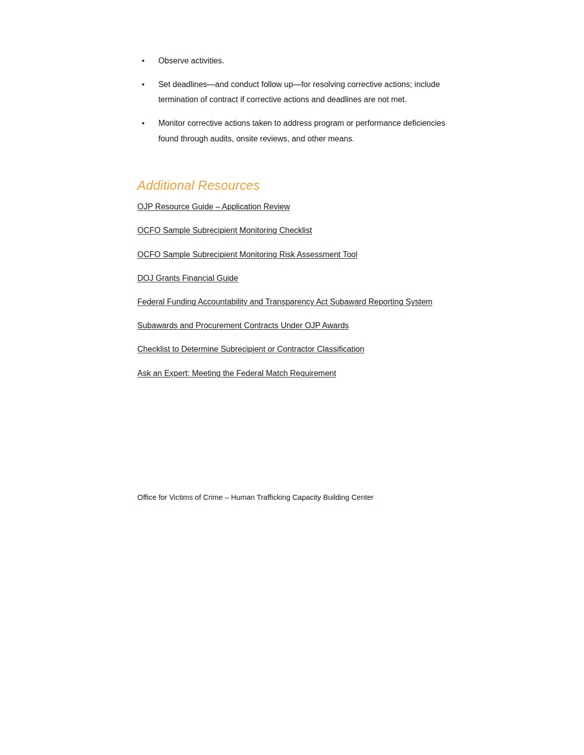Observe activities.
Set deadlines—and conduct follow up—for resolving corrective actions; include termination of contract if corrective actions and deadlines are not met.
Monitor corrective actions taken to address program or performance deficiencies found through audits, onsite reviews, and other means.
Additional Resources
OJP Resource Guide – Application Review
OCFO Sample Subrecipient Monitoring Checklist
OCFO Sample Subrecipient Monitoring Risk Assessment Tool
DOJ Grants Financial Guide
Federal Funding Accountability and Transparency Act Subaward Reporting System
Subawards and Procurement Contracts Under OJP Awards
Checklist to Determine Subrecipient or Contractor Classification
Ask an Expert: Meeting the Federal Match Requirement
Office for Victims of Crime – Human Trafficking Capacity Building Center